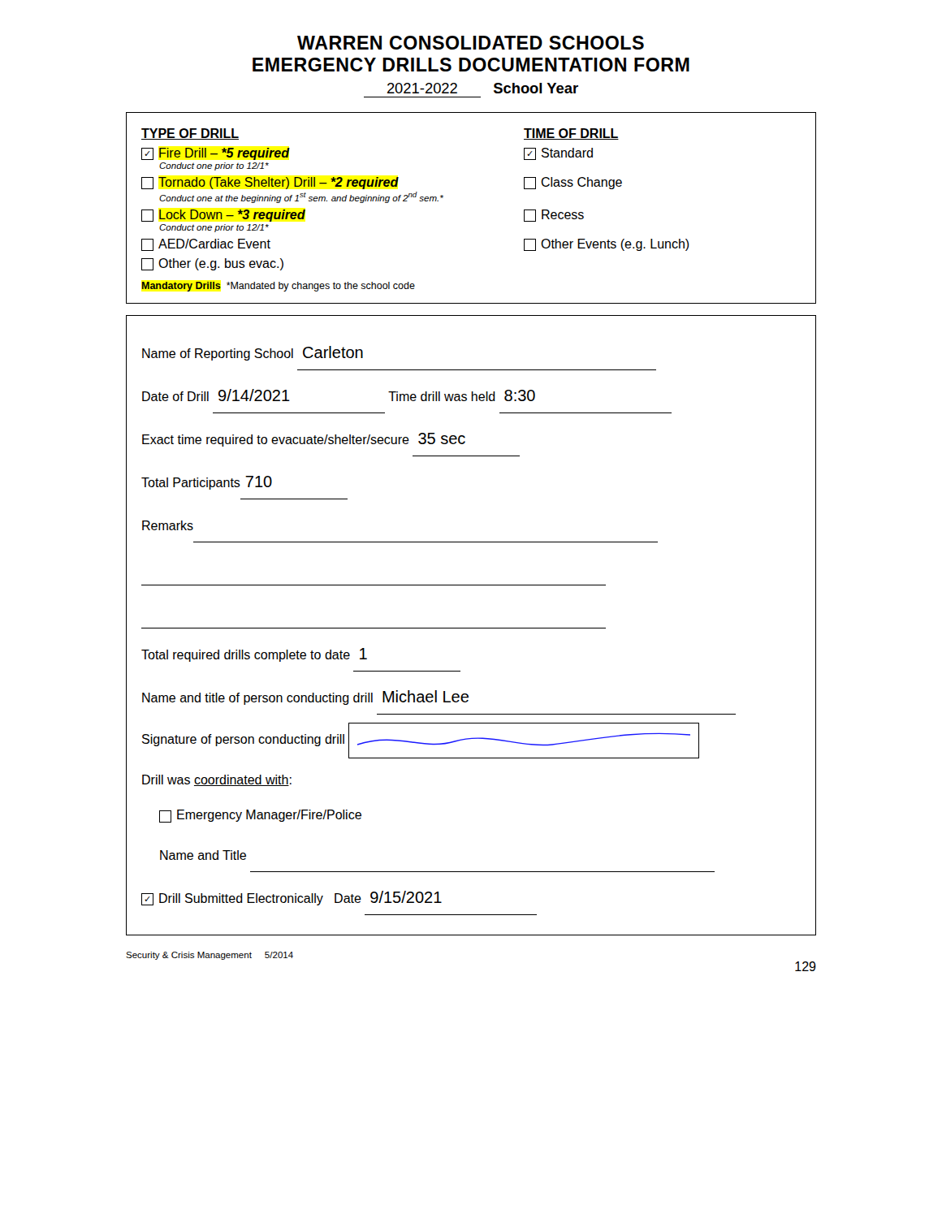WARREN CONSOLIDATED SCHOOLS
EMERGENCY DRILLS DOCUMENTATION FORM
2021-2022 School Year
| TYPE OF DRILL | TIME OF DRILL |
| ✓ Fire Drill – *5 required Conduct one prior to 12/1* | ✓ Standard |
| Tornado (Take Shelter) Drill – *2 required Conduct one at the beginning of 1 st sem. and beginning of 2 nd sem.* | Class Change |
| Lock Down – *3 required Conduct one prior to 12/1* | Recess |
| AED/Cardiac Event | Other Events (e.g. Lunch) |
| Other (e.g. bus evac.) | |
Mandatory Drills *Mandated by changes to the school code
Name of Reporting School Carleton
Date of Drill 9/14/2021 Time drill was held 8:30
Exact time required to evacuate/shelter/secure 35 sec
Total Participants710
Remarks
Total required drills complete to date 1
Name and title of person conducting drill Michael Lee
Signature of person conducting drill
Drill was coordinated with:
Emergency Manager/Fire/Police
Name and Title
✓Drill Submitted Electronically Date 9/15/2021
Security & Crisis Management 5/2014
129